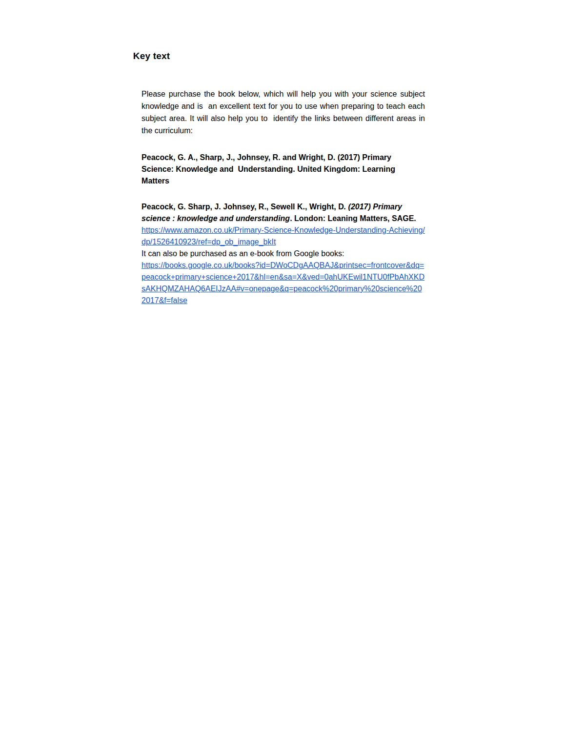Key text
Please purchase the book below, which will help you with your science subject knowledge and is an excellent text for you to use when preparing to teach each subject area. It will also help you to identify the links between different areas in the curriculum:
Peacock, G. A., Sharp, J., Johnsey, R. and Wright, D. (2017) Primary Science: Knowledge and Understanding. United Kingdom: Learning Matters
Peacock, G. Sharp, J. Johnsey, R., Sewell K., Wright, D. (2017) Primary science : knowledge and understanding. London: Leaning Matters, SAGE.
https://www.amazon.co.uk/Primary-Science-Knowledge-Understanding-Achieving/dp/1526410923/ref=dp_ob_image_bkIt
It can also be purchased as an e-book from Google books:
https://books.google.co.uk/books?id=DWoCDgAAQBAJ&printsec=frontcover&dq=peacock+primary+science+2017&hl=en&sa=X&ved=0ahUKEwil1NTU0fPbAhXKDsAKHQMZAHAQ6AEIJzAA#v=onepage&q=peacock%20primary%20science%202017&f=false